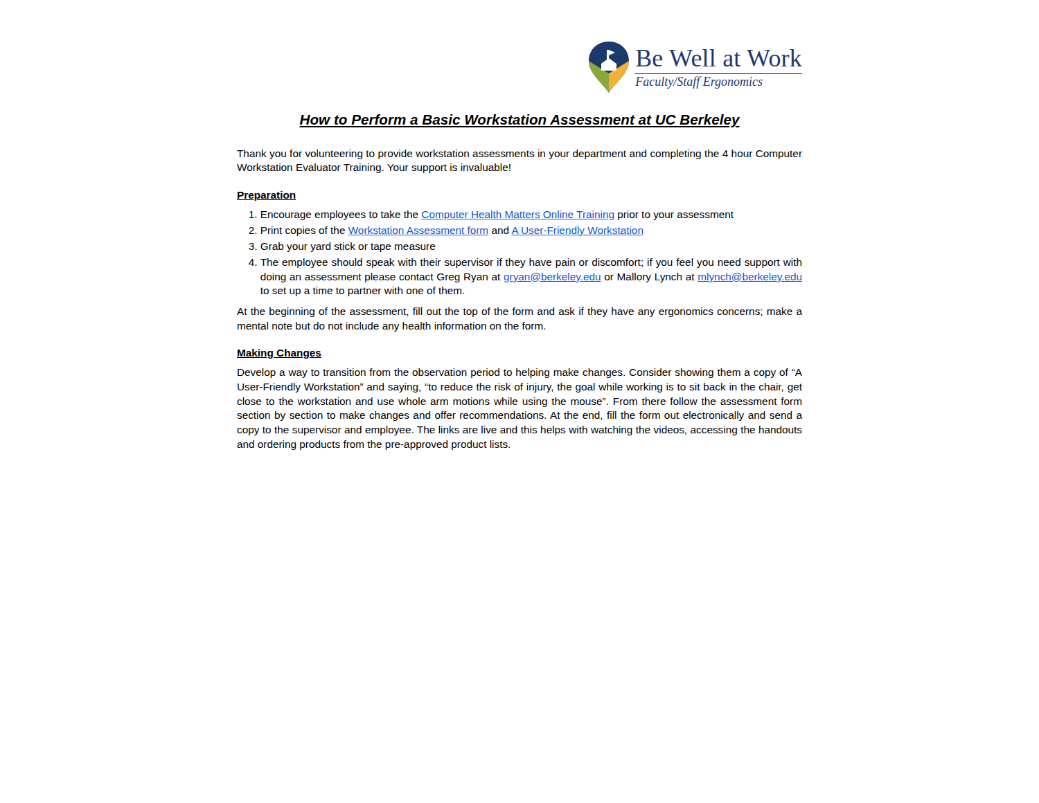Be Well at Work
Faculty/Staff Ergonomics
How to Perform a Basic Workstation Assessment at UC Berkeley
Thank you for volunteering to provide workstation assessments in your department and completing the 4 hour Computer Workstation Evaluator Training. Your support is invaluable!
Preparation
Encourage employees to take the Computer Health Matters Online Training prior to your assessment
Print copies of the Workstation Assessment form and A User-Friendly Workstation
Grab your yard stick or tape measure
The employee should speak with their supervisor if they have pain or discomfort; if you feel you need support with doing an assessment please contact Greg Ryan at gryan@berkeley.edu or Mallory Lynch at mlynch@berkeley.edu to set up a time to partner with one of them.
At the beginning of the assessment, fill out the top of the form and ask if they have any ergonomics concerns; make a mental note but do not include any health information on the form.
Making Changes
Develop a way to transition from the observation period to helping make changes. Consider showing them a copy of “A User-Friendly Workstation” and saying, “to reduce the risk of injury, the goal while working is to sit back in the chair, get close to the workstation and use whole arm motions while using the mouse”. From there follow the assessment form section by section to make changes and offer recommendations. At the end, fill the form out electronically and send a copy to the supervisor and employee. The links are live and this helps with watching the videos, accessing the handouts and ordering products from the pre-approved product lists.